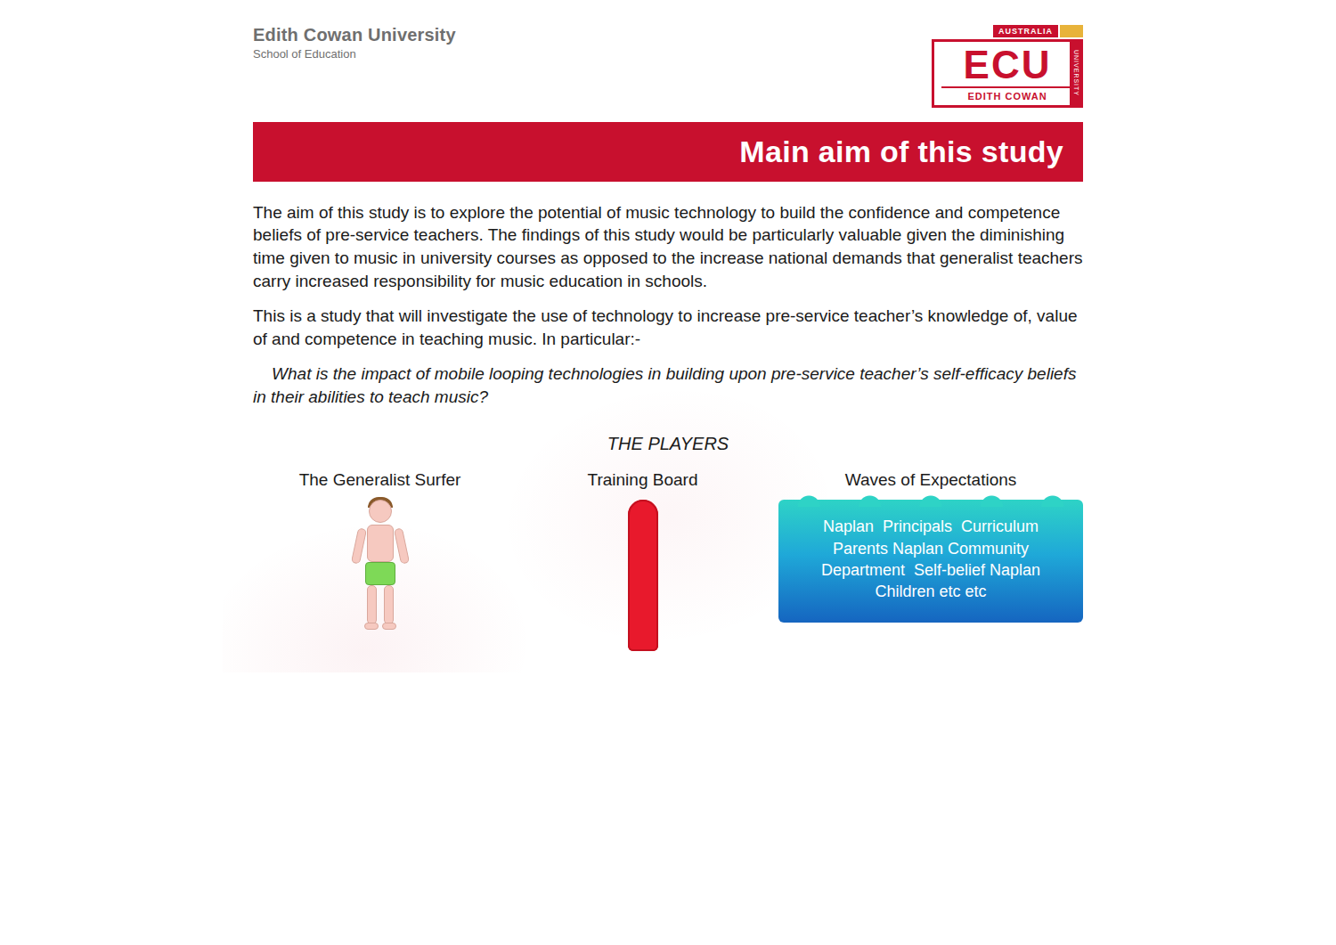Edith Cowan University
School of Education
AUSTRALIA
ECU
EDITH COWAN
UNIVERSITY
Main aim of this study
The aim of this study is to explore the potential of music technology to build the confidence and competence beliefs of pre-service teachers. The findings of this study would be particularly valuable given the diminishing time given to music in university courses as opposed to the increase national demands that generalist teachers carry increased responsibility for music education in schools.
This is a study that will investigate the use of technology to increase pre-service teacher’s knowledge of, value of and competence in teaching music. In particular:-
What is the impact of mobile looping technologies in building upon pre-service teacher’s self-efficacy beliefs in their abilities to teach music?
THE PLAYERS
The Generalist Surfer
Training Board
Waves of Expectations
Naplan Principals Curriculum Parents Naplan Community Department Self-belief Naplan Children etc etc